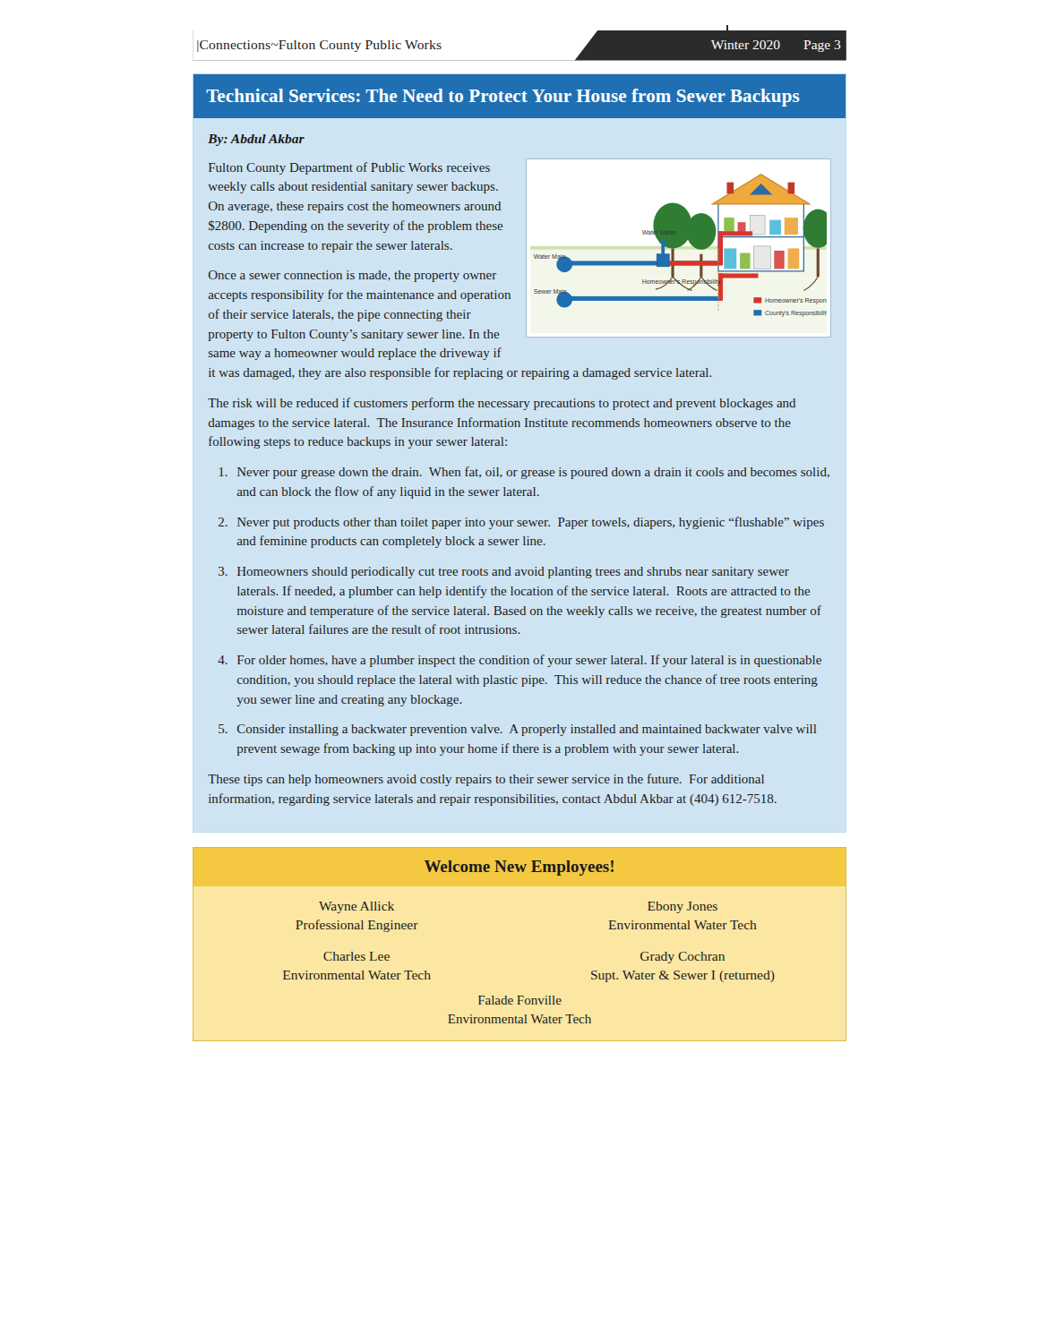|Connections~Fulton County Public Works
Winter 2020 Page 3
Technical Services: The Need to Protect Your House from Sewer Backups
By: Abdul Akbar
Water Meter Water Main Sewer Main Homeowner's Responsibility Homeowner's Responsibility County's Responsibility
Fulton County Department of Public Works receives weekly calls about residential sanitary sewer backups. On average, these repairs cost the homeowners around $2800. Depending on the severity of the problem these costs can increase to repair the sewer laterals.
Once a sewer connection is made, the property owner accepts responsibility for the maintenance and operation of their service laterals, the pipe connecting their property to Fulton County’s sanitary sewer line. In the same way a homeowner would replace the driveway if it was damaged, they are also responsible for replacing or repairing a damaged service lateral.
The risk will be reduced if customers perform the necessary precautions to protect and prevent blockages and damages to the service lateral. The Insurance Information Institute recommends homeowners observe to the following steps to reduce backups in your sewer lateral:
Never pour grease down the drain. When fat, oil, or grease is poured down a drain it cools and becomes solid, and can block the flow of any liquid in the sewer lateral.
Never put products other than toilet paper into your sewer. Paper towels, diapers, hygienic “flushable” wipes and feminine products can completely block a sewer line.
Homeowners should periodically cut tree roots and avoid planting trees and shrubs near sanitary sewer laterals. If needed, a plumber can help identify the location of the service lateral. Roots are attracted to the moisture and temperature of the service lateral. Based on the weekly calls we receive, the greatest number of sewer lateral failures are the result of root intrusions.
For older homes, have a plumber inspect the condition of your sewer lateral. If your lateral is in questionable condition, you should replace the lateral with plastic pipe. This will reduce the chance of tree roots entering you sewer line and creating any blockage.
Consider installing a backwater prevention valve. A properly installed and maintained backwater valve will prevent sewage from backing up into your home if there is a problem with your sewer lateral.
These tips can help homeowners avoid costly repairs to their sewer service in the future. For additional information, regarding service laterals and repair responsibilities, contact Abdul Akbar at (404) 612-7518.
Welcome New Employees!
Wayne Allick
Professional Engineer
Ebony Jones
Environmental Water Tech
Charles Lee
Environmental Water Tech
Grady Cochran
Supt. Water & Sewer I (returned)
Falade Fonville
Environmental Water Tech